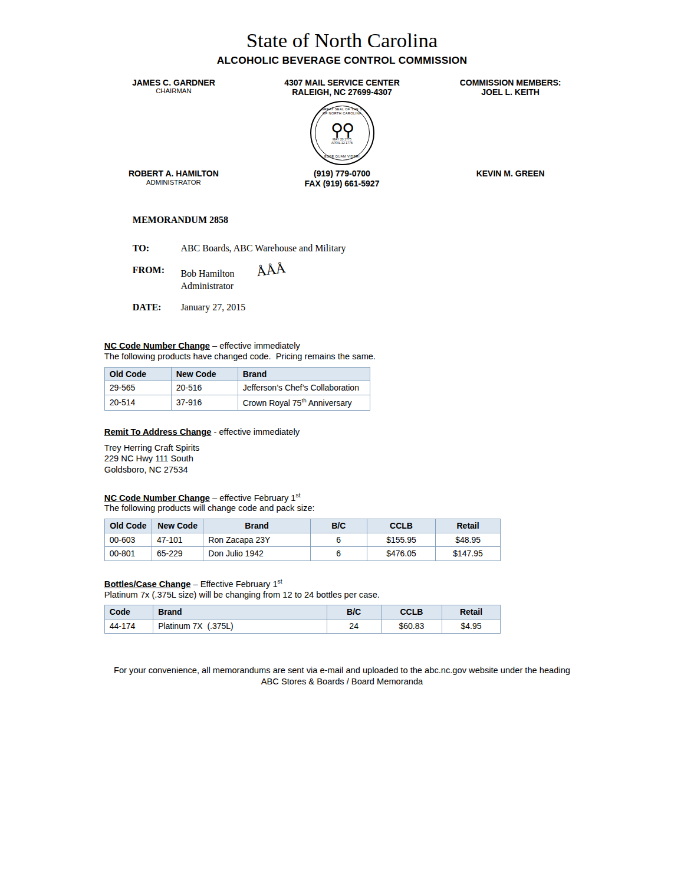State of North Carolina
ALCOHOLIC BEVERAGE CONTROL COMMISSION
| JAMES C. GARDNER CHAIRMAN | 4307 MAIL SERVICE CENTER RALEIGH, NC 27699-4307 | COMMISSION MEMBERS: JOEL L. KEITH |
THE GREAT SEAL OF THE STATE OF NORTH CAROLINA
⚲⚲
MAY 20 1775
APRIL 12 1776
ESSE QUAM VIDERI
| ROBERT A. HAMILTON ADMINISTRATOR | (919) 779-0700 FAX (919) 661-5927 | KEVIN M. GREEN |
MEMORANDUM 2858
TO: ABC Boards, ABC Warehouse and Military
FROM: Bob Hamilton ÅÅÅ
Administrator
DATE: January 27, 2015
NC Code Number Change – effective immediately
The following products have changed code. Pricing remains the same.
| Old Code | New Code | Brand |
| --- | --- | --- |
| 29-565 | 20-516 | Jefferson’s Chef’s Collaboration |
| 20-514 | 37-916 | Crown Royal 75 th Anniversary |
Remit To Address Change - effective immediately
Trey Herring Craft Spirits
229 NC Hwy 111 South
Goldsboro, NC 27534
NC Code Number Change – effective February 1st
The following products will change code and pack size:
| Old Code | New Code | Brand | B/C | CCLB | Retail |
| --- | --- | --- | --- | --- | --- |
| 00-603 | 47-101 | Ron Zacapa 23Y | 6 | $155.95 | $48.95 |
| 00-801 | 65-229 | Don Julio 1942 | 6 | $476.05 | $147.95 |
Bottles/Case Change – Effective February 1st
Platinum 7x (.375L size) will be changing from 12 to 24 bottles per case.
| Code | Brand | B/C | CCLB | Retail |
| --- | --- | --- | --- | --- |
| 44-174 | Platinum 7X (.375L) | 24 | $60.83 | $4.95 |
For your convenience, all memorandums are sent via e-mail and uploaded to the abc.nc.gov website under the heading
ABC Stores & Boards / Board Memoranda